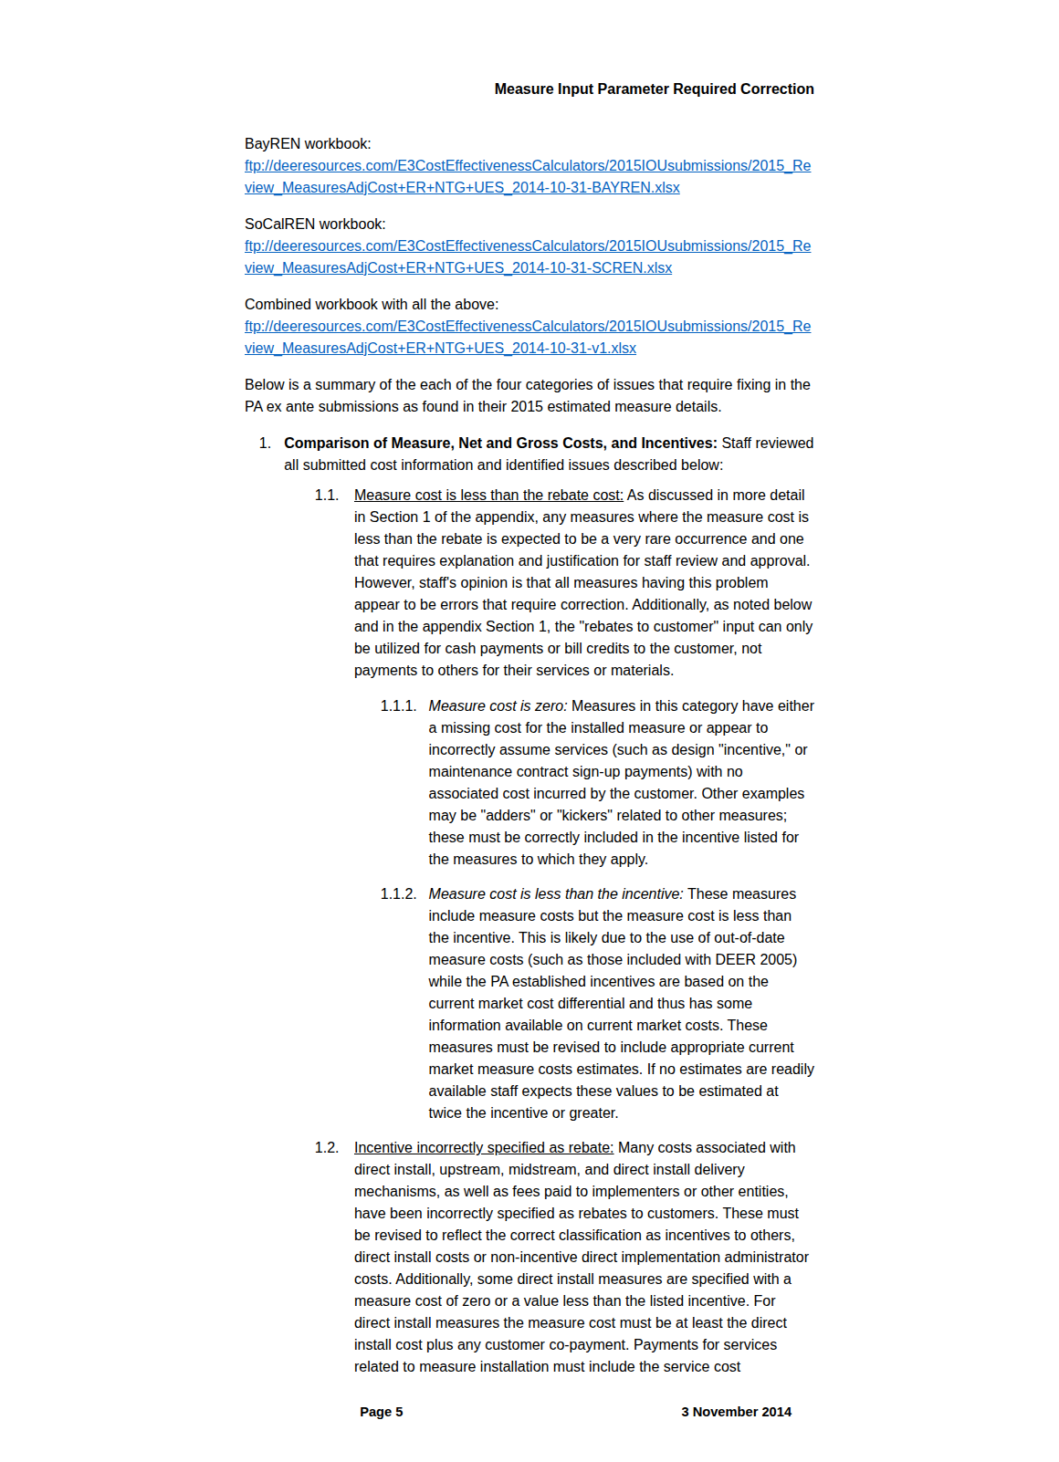Measure Input Parameter Required Correction
BayREN workbook:
ftp://deeresources.com/E3CostEffectivenessCalculators/2015IOUsubmissions/2015_Review_MeasuresAdjCost+ER+NTG+UES_2014-10-31-BAYREN.xlsx
SoCalREN workbook:
ftp://deeresources.com/E3CostEffectivenessCalculators/2015IOUsubmissions/2015_Review_MeasuresAdjCost+ER+NTG+UES_2014-10-31-SCREN.xlsx
Combined workbook with all the above:
ftp://deeresources.com/E3CostEffectivenessCalculators/2015IOUsubmissions/2015_Review_MeasuresAdjCost+ER+NTG+UES_2014-10-31-v1.xlsx
Below is a summary of the each of the four categories of issues that require fixing in the PA ex ante submissions as found in their 2015 estimated measure details.
Comparison of Measure, Net and Gross Costs, and Incentives: Staff reviewed all submitted cost information and identified issues described below:
Measure cost is less than the rebate cost: As discussed in more detail in Section 1 of the appendix, any measures where the measure cost is less than the rebate is expected to be a very rare occurrence and one that requires explanation and justification for staff review and approval. However, staff's opinion is that all measures having this problem appear to be errors that require correction. Additionally, as noted below and in the appendix Section 1, the "rebates to customer" input can only be utilized for cash payments or bill credits to the customer, not payments to others for their services or materials.
Measure cost is zero: Measures in this category have either a missing cost for the installed measure or appear to incorrectly assume services (such as design "incentive," or maintenance contract sign-up payments) with no associated cost incurred by the customer. Other examples may be "adders" or "kickers" related to other measures; these must be correctly included in the incentive listed for the measures to which they apply.
Measure cost is less than the incentive: These measures include measure costs but the measure cost is less than the incentive. This is likely due to the use of out-of-date measure costs (such as those included with DEER 2005) while the PA established incentives are based on the current market cost differential and thus has some information available on current market costs. These measures must be revised to include appropriate current market measure costs estimates. If no estimates are readily available staff expects these values to be estimated at twice the incentive or greater.
Incentive incorrectly specified as rebate: Many costs associated with direct install, upstream, midstream, and direct install delivery mechanisms, as well as fees paid to implementers or other entities, have been incorrectly specified as rebates to customers. These must be revised to reflect the correct classification as incentives to others, direct install costs or non-incentive direct implementation administrator costs. Additionally, some direct install measures are specified with a measure cost of zero or a value less than the listed incentive. For direct install measures the measure cost must be at least the direct install cost plus any customer co-payment. Payments for services related to measure installation must include the service cost
Page 53 November 2014